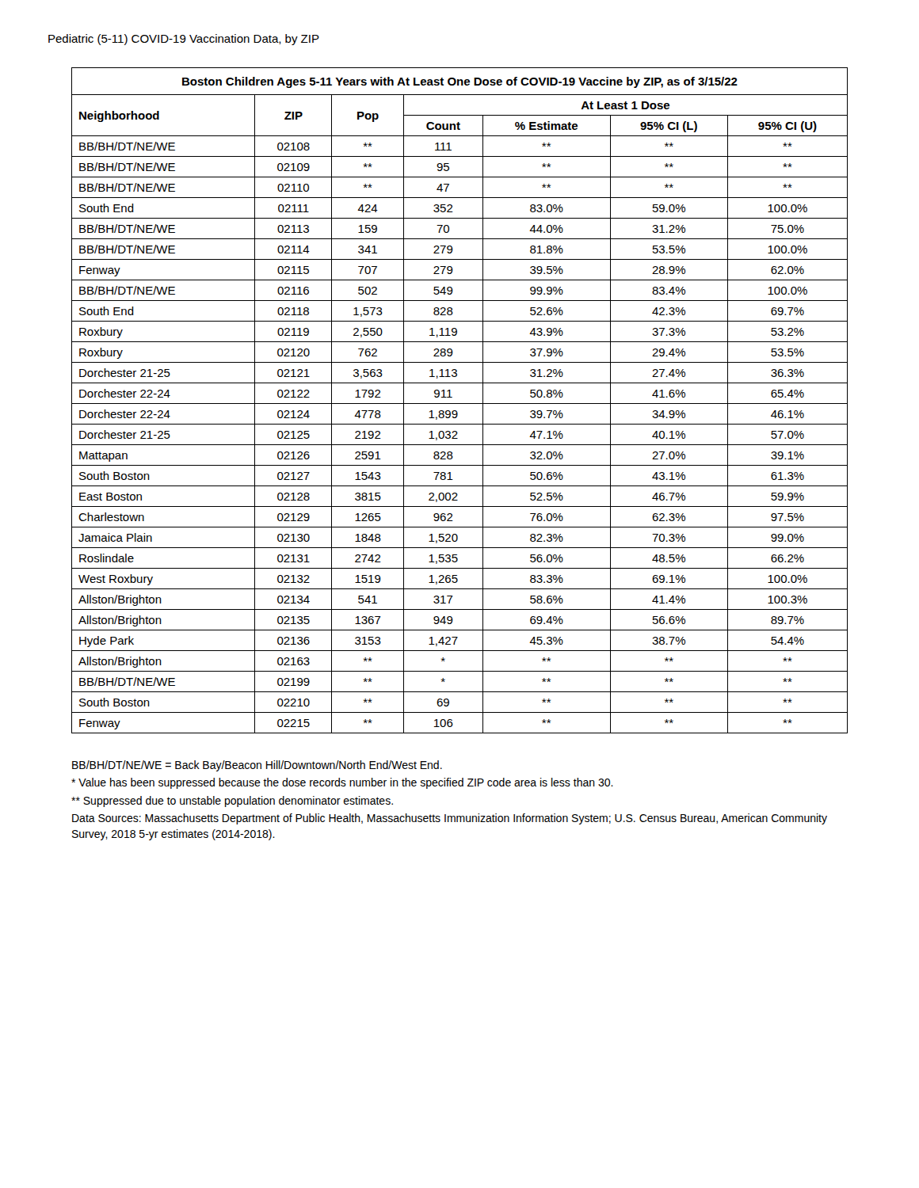Pediatric (5-11) COVID-19 Vaccination Data, by ZIP
Boston Children Ages 5-11 Years with At Least One Dose of COVID-19 Vaccine by ZIP, as of 3/15/22
| Neighborhood | ZIP | Pop | At Least 1 Dose |
| --- | --- | --- | --- |
| Count | % Estimate | 95% CI (L) | 95% CI (U) |
| BB/BH/DT/NE/WE | 02108 | ** | 111 | ** | ** | ** |
| BB/BH/DT/NE/WE | 02109 | ** | 95 | ** | ** | ** |
| BB/BH/DT/NE/WE | 02110 | ** | 47 | ** | ** | ** |
| South End | 02111 | 424 | 352 | 83.0% | 59.0% | 100.0% |
| BB/BH/DT/NE/WE | 02113 | 159 | 70 | 44.0% | 31.2% | 75.0% |
| BB/BH/DT/NE/WE | 02114 | 341 | 279 | 81.8% | 53.5% | 100.0% |
| Fenway | 02115 | 707 | 279 | 39.5% | 28.9% | 62.0% |
| BB/BH/DT/NE/WE | 02116 | 502 | 549 | 99.9% | 83.4% | 100.0% |
| South End | 02118 | 1,573 | 828 | 52.6% | 42.3% | 69.7% |
| Roxbury | 02119 | 2,550 | 1,119 | 43.9% | 37.3% | 53.2% |
| Roxbury | 02120 | 762 | 289 | 37.9% | 29.4% | 53.5% |
| Dorchester 21-25 | 02121 | 3,563 | 1,113 | 31.2% | 27.4% | 36.3% |
| Dorchester 22-24 | 02122 | 1792 | 911 | 50.8% | 41.6% | 65.4% |
| Dorchester 22-24 | 02124 | 4778 | 1,899 | 39.7% | 34.9% | 46.1% |
| Dorchester 21-25 | 02125 | 2192 | 1,032 | 47.1% | 40.1% | 57.0% |
| Mattapan | 02126 | 2591 | 828 | 32.0% | 27.0% | 39.1% |
| South Boston | 02127 | 1543 | 781 | 50.6% | 43.1% | 61.3% |
| East Boston | 02128 | 3815 | 2,002 | 52.5% | 46.7% | 59.9% |
| Charlestown | 02129 | 1265 | 962 | 76.0% | 62.3% | 97.5% |
| Jamaica Plain | 02130 | 1848 | 1,520 | 82.3% | 70.3% | 99.0% |
| Roslindale | 02131 | 2742 | 1,535 | 56.0% | 48.5% | 66.2% |
| West Roxbury | 02132 | 1519 | 1,265 | 83.3% | 69.1% | 100.0% |
| Allston/Brighton | 02134 | 541 | 317 | 58.6% | 41.4% | 100.3% |
| Allston/Brighton | 02135 | 1367 | 949 | 69.4% | 56.6% | 89.7% |
| Hyde Park | 02136 | 3153 | 1,427 | 45.3% | 38.7% | 54.4% |
| Allston/Brighton | 02163 | ** | * | ** | ** | ** |
| BB/BH/DT/NE/WE | 02199 | ** | * | ** | ** | ** |
| South Boston | 02210 | ** | 69 | ** | ** | ** |
| Fenway | 02215 | ** | 106 | ** | ** | ** |
BB/BH/DT/NE/WE = Back Bay/Beacon Hill/Downtown/North End/West End.
* Value has been suppressed because the dose records number in the specified ZIP code area is less than 30.
** Suppressed due to unstable population denominator estimates.
Data Sources: Massachusetts Department of Public Health, Massachusetts Immunization Information System; U.S. Census Bureau, American Community Survey, 2018 5-yr estimates (2014-2018).